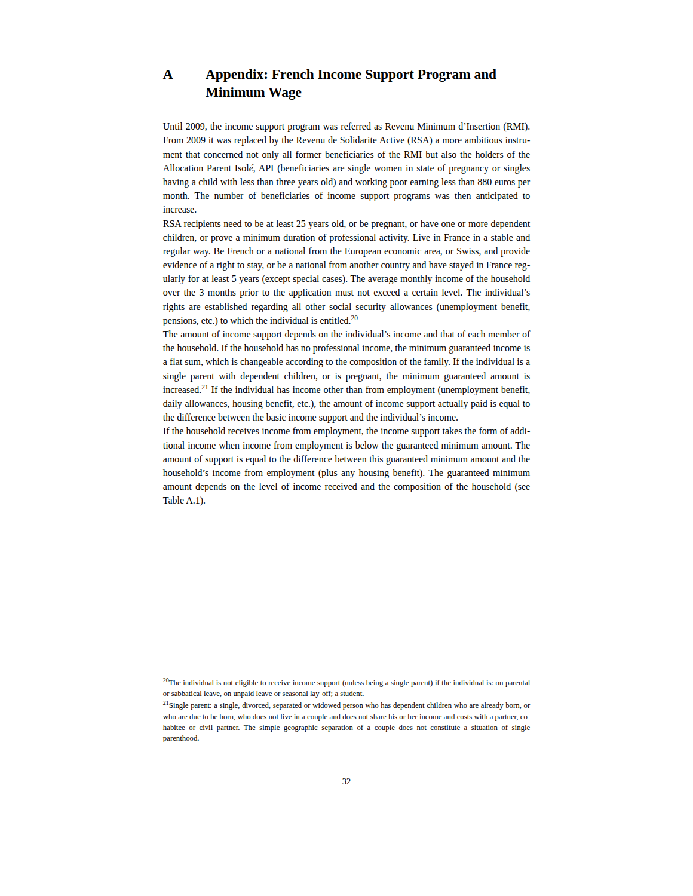AAppendix: French Income Support Program and Minimum Wage
Until 2009, the income support program was referred as Revenu Minimum d’Insertion (RMI). From 2009 it was replaced by the Revenu de Solidarite Active (RSA) a more ambitious instrument that concerned not only all former beneficiaries of the RMI but also the holders of the Allocation Parent Isolé, API (beneficiaries are single women in state of pregnancy or singles having a child with less than three years old) and working poor earning less than 880 euros per month. The number of beneficiaries of income support programs was then anticipated to increase.
RSA recipients need to be at least 25 years old, or be pregnant, or have one or more dependent children, or prove a minimum duration of professional activity. Live in France in a stable and regular way. Be French or a national from the European economic area, or Swiss, and provide evidence of a right to stay, or be a national from another country and have stayed in France regularly for at least 5 years (except special cases). The average monthly income of the household over the 3 months prior to the application must not exceed a certain level. The individual’s rights are established regarding all other social security allowances (unemployment benefit, pensions, etc.) to which the individual is entitled.20
The amount of income support depends on the individual’s income and that of each member of the household. If the household has no professional income, the minimum guaranteed income is a flat sum, which is changeable according to the composition of the family. If the individual is a single parent with dependent children, or is pregnant, the minimum guaranteed amount is increased.21 If the individual has income other than from employment (unemployment benefit, daily allowances, housing benefit, etc.), the amount of income support actually paid is equal to the difference between the basic income support and the individual’s income.
If the household receives income from employment, the income support takes the form of additional income when income from employment is below the guaranteed minimum amount. The amount of support is equal to the difference between this guaranteed minimum amount and the household’s income from employment (plus any housing benefit). The guaranteed minimum amount depends on the level of income received and the composition of the household (see Table A.1).
20The individual is not eligible to receive income support (unless being a single parent) if the individual is: on parental or sabbatical leave, on unpaid leave or seasonal lay-off; a student.
21Single parent: a single, divorced, separated or widowed person who has dependent children who are already born, or who are due to be born, who does not live in a couple and does not share his or her income and costs with a partner, cohabitee or civil partner. The simple geographic separation of a couple does not constitute a situation of single parenthood.
32